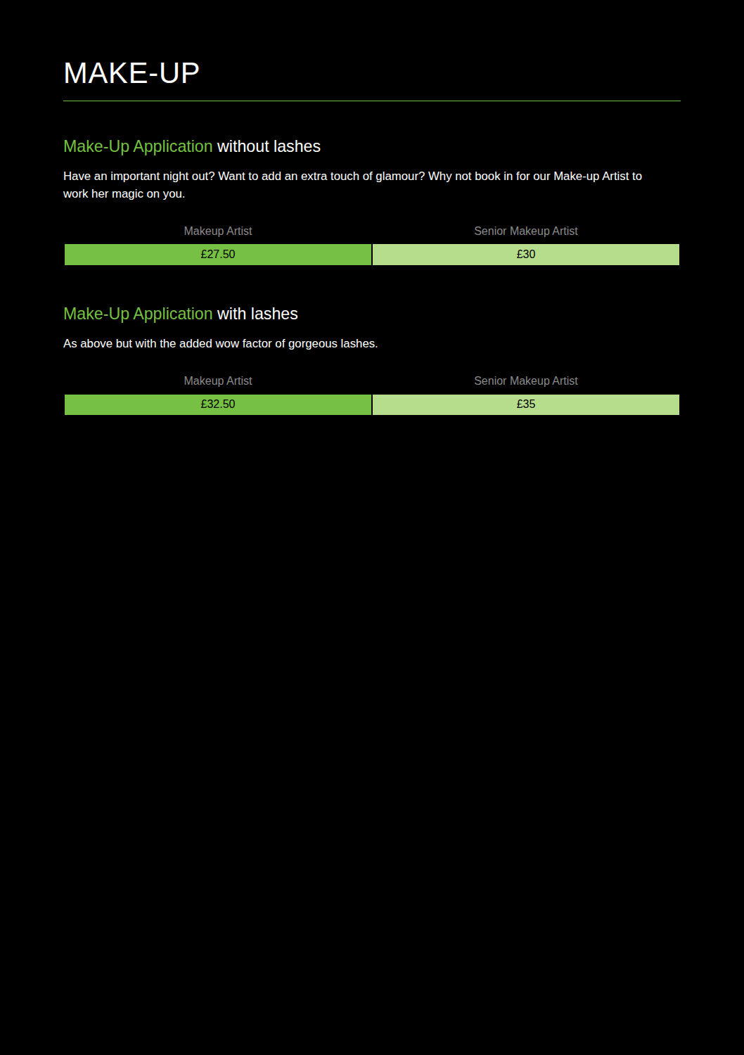MAKE-UP
Make-Up Application without lashes
Have an important night out? Want to add an extra touch of glamour? Why not book in for our Make-up Artist to work her magic on you.
| Makeup Artist | Senior Makeup Artist |
| --- | --- |
| £27.50 | £30 |
Make-Up Application with lashes
As above but with the added wow factor of gorgeous lashes.
| Makeup Artist | Senior Makeup Artist |
| --- | --- |
| £32.50 | £35 |